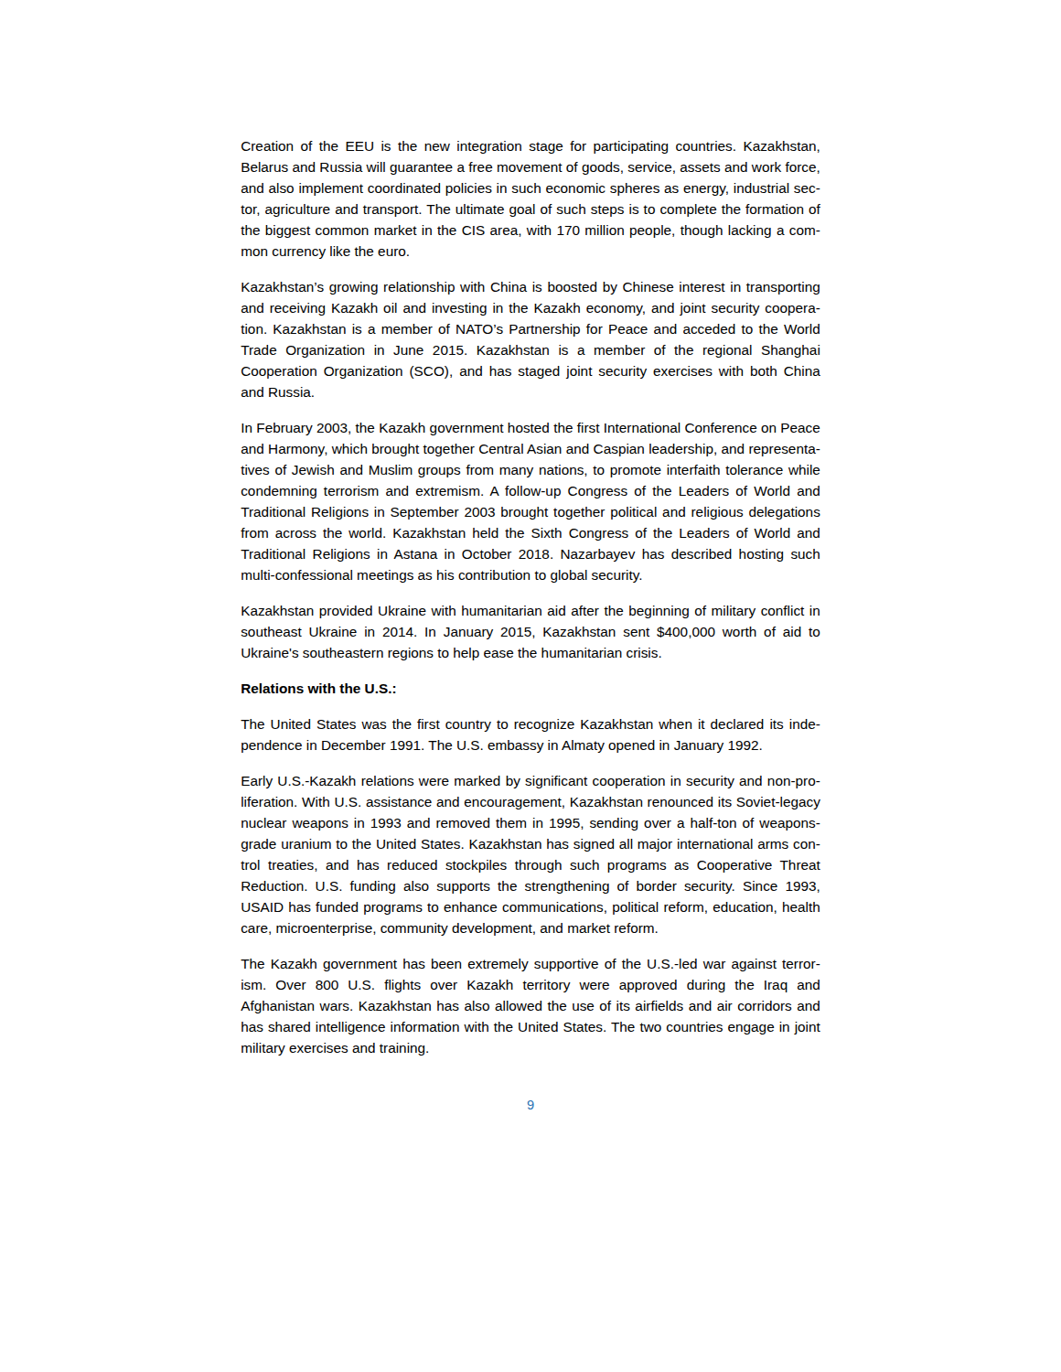Creation of the EEU is the new integration stage for participating countries. Kazakhstan, Belarus and Russia will guarantee a free movement of goods, service, assets and work force, and also implement coordinated policies in such economic spheres as energy, industrial sector, agriculture and transport. The ultimate goal of such steps is to complete the formation of the biggest common market in the CIS area, with 170 million people, though lacking a common currency like the euro.
Kazakhstan’s growing relationship with China is boosted by Chinese interest in transporting and receiving Kazakh oil and investing in the Kazakh economy, and joint security cooperation. Kazakhstan is a member of NATO’s Partnership for Peace and acceded to the World Trade Organization in June 2015. Kazakhstan is a member of the regional Shanghai Cooperation Organization (SCO), and has staged joint security exercises with both China and Russia.
In February 2003, the Kazakh government hosted the first International Conference on Peace and Harmony, which brought together Central Asian and Caspian leadership, and representatives of Jewish and Muslim groups from many nations, to promote interfaith tolerance while condemning terrorism and extremism. A follow-up Congress of the Leaders of World and Traditional Religions in September 2003 brought together political and religious delegations from across the world. Kazakhstan held the Sixth Congress of the Leaders of World and Traditional Religions in Astana in October 2018. Nazarbayev has described hosting such multi-confessional meetings as his contribution to global security.
Kazakhstan provided Ukraine with humanitarian aid after the beginning of military conflict in southeast Ukraine in 2014. In January 2015, Kazakhstan sent $400,000 worth of aid to Ukraine's southeastern regions to help ease the humanitarian crisis.
Relations with the U.S.:
The United States was the first country to recognize Kazakhstan when it declared its independence in December 1991. The U.S. embassy in Almaty opened in January 1992.
Early U.S.-Kazakh relations were marked by significant cooperation in security and non-proliferation. With U.S. assistance and encouragement, Kazakhstan renounced its Soviet-legacy nuclear weapons in 1993 and removed them in 1995, sending over a half-ton of weapons-grade uranium to the United States. Kazakhstan has signed all major international arms control treaties, and has reduced stockpiles through such programs as Cooperative Threat Reduction. U.S. funding also supports the strengthening of border security. Since 1993, USAID has funded programs to enhance communications, political reform, education, health care, microenterprise, community development, and market reform.
The Kazakh government has been extremely supportive of the U.S.-led war against terrorism. Over 800 U.S. flights over Kazakh territory were approved during the Iraq and Afghanistan wars. Kazakhstan has also allowed the use of its airfields and air corridors and has shared intelligence information with the United States. The two countries engage in joint military exercises and training.
9